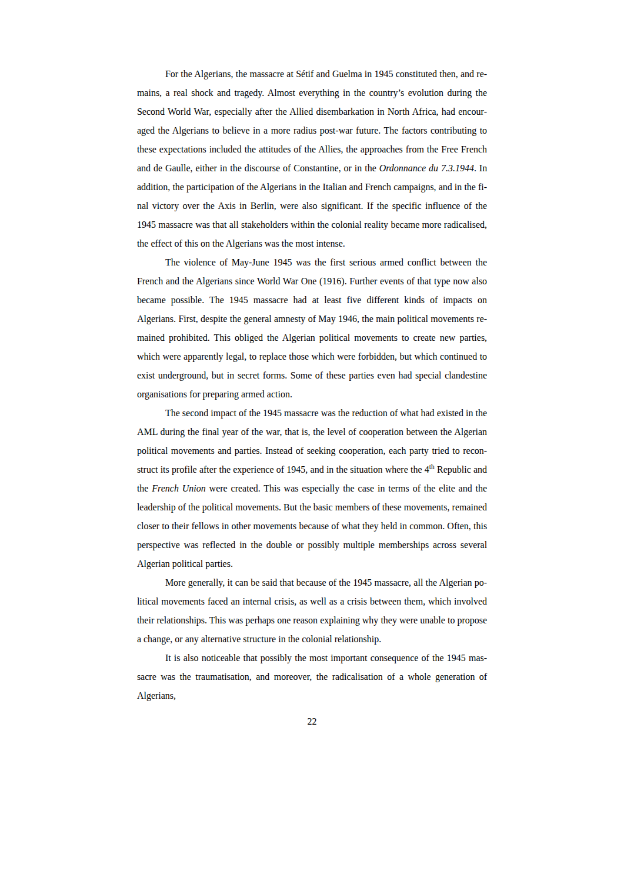For the Algerians, the massacre at Sétif and Guelma in 1945 constituted then, and remains, a real shock and tragedy. Almost everything in the country’s evolution during the Second World War, especially after the Allied disembarkation in North Africa, had encouraged the Algerians to believe in a more radius post-war future. The factors contributing to these expectations included the attitudes of the Allies, the approaches from the Free French and de Gaulle, either in the discourse of Constantine, or in the Ordonnance du 7.3.1944. In addition, the participation of the Algerians in the Italian and French campaigns, and in the final victory over the Axis in Berlin, were also significant. If the specific influence of the 1945 massacre was that all stakeholders within the colonial reality became more radicalised, the effect of this on the Algerians was the most intense.
The violence of May-June 1945 was the first serious armed conflict between the French and the Algerians since World War One (1916). Further events of that type now also became possible. The 1945 massacre had at least five different kinds of impacts on Algerians. First, despite the general amnesty of May 1946, the main political movements remained prohibited. This obliged the Algerian political movements to create new parties, which were apparently legal, to replace those which were forbidden, but which continued to exist underground, but in secret forms. Some of these parties even had special clandestine organisations for preparing armed action.
The second impact of the 1945 massacre was the reduction of what had existed in the AML during the final year of the war, that is, the level of cooperation between the Algerian political movements and parties. Instead of seeking cooperation, each party tried to reconstruct its profile after the experience of 1945, and in the situation where the 4th Republic and the French Union were created. This was especially the case in terms of the elite and the leadership of the political movements. But the basic members of these movements, remained closer to their fellows in other movements because of what they held in common. Often, this perspective was reflected in the double or possibly multiple memberships across several Algerian political parties.
More generally, it can be said that because of the 1945 massacre, all the Algerian political movements faced an internal crisis, as well as a crisis between them, which involved their relationships. This was perhaps one reason explaining why they were unable to propose a change, or any alternative structure in the colonial relationship.
It is also noticeable that possibly the most important consequence of the 1945 massacre was the traumatisation, and moreover, the radicalisation of a whole generation of Algerians,
22